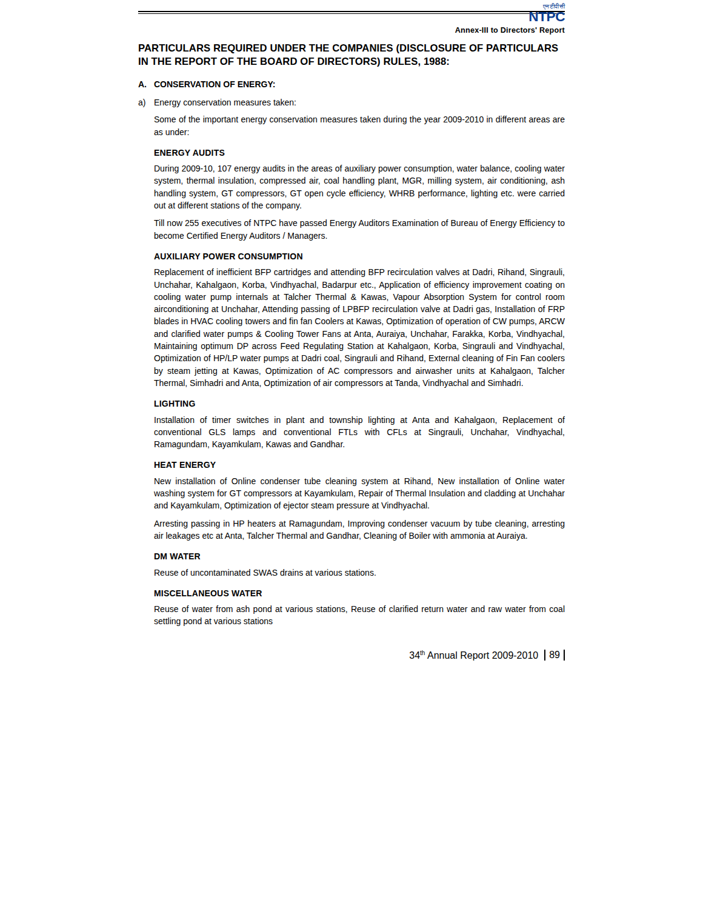एनटीपीसी NTPC
Annex-III to Directors' Report
PARTICULARS REQUIRED UNDER THE COMPANIES (DISCLOSURE OF PARTICULARS IN THE REPORT OF THE BOARD OF DIRECTORS) RULES, 1988:
A. CONSERVATION OF ENERGY:
a) Energy conservation measures taken:
Some of the important energy conservation measures taken during the year 2009-2010 in different areas are as under:
ENERGY AUDITS
During 2009-10, 107 energy audits in the areas of auxiliary power consumption, water balance, cooling water system, thermal insulation, compressed air, coal handling plant, MGR, milling system, air conditioning, ash handling system, GT compressors, GT open cycle efficiency, WHRB performance, lighting etc. were carried out at different stations of the company.
Till now 255 executives of NTPC have passed Energy Auditors Examination of Bureau of Energy Efficiency to become Certified Energy Auditors / Managers.
AUXILIARY POWER CONSUMPTION
Replacement of inefficient BFP cartridges and attending BFP recirculation valves at Dadri, Rihand, Singrauli, Unchahar, Kahalgaon, Korba, Vindhyachal, Badarpur etc., Application of efficiency improvement coating on cooling water pump internals at Talcher Thermal & Kawas, Vapour Absorption System for control room airconditioning at Unchahar, Attending passing of LPBFP recirculation valve at Dadri gas, Installation of FRP blades in HVAC cooling towers and fin fan Coolers at Kawas, Optimization of operation of CW pumps, ARCW and clarified water pumps & Cooling Tower Fans at Anta, Auraiya, Unchahar, Farakka, Korba, Vindhyachal, Maintaining optimum DP across Feed Regulating Station at Kahalgaon, Korba, Singrauli and Vindhyachal, Optimization of HP/LP water pumps at Dadri coal, Singrauli and Rihand, External cleaning of Fin Fan coolers by steam jetting at Kawas, Optimization of AC compressors and airwasher units at Kahalgaon, Talcher Thermal, Simhadri and Anta, Optimization of air compressors at Tanda, Vindhyachal and Simhadri.
LIGHTING
Installation of timer switches in plant and township lighting at Anta and Kahalgaon, Replacement of conventional GLS lamps and conventional FTLs with CFLs at Singrauli, Unchahar, Vindhyachal, Ramagundam, Kayamkulam, Kawas and Gandhar.
HEAT ENERGY
New installation of Online condenser tube cleaning system at Rihand, New installation of Online water washing system for GT compressors at Kayamkulam, Repair of Thermal Insulation and cladding at Unchahar and Kayamkulam, Optimization of ejector steam pressure at Vindhyachal.
Arresting passing in HP heaters at Ramagundam, Improving condenser vacuum by tube cleaning, arresting air leakages etc at Anta, Talcher Thermal and Gandhar, Cleaning of Boiler with ammonia at Auraiya.
DM WATER
Reuse of uncontaminated SWAS drains at various stations.
MISCELLANEOUS WATER
Reuse of water from ash pond at various stations, Reuse of clarified return water and raw water from coal settling pond at various stations
34th Annual Report 2009-2010 89